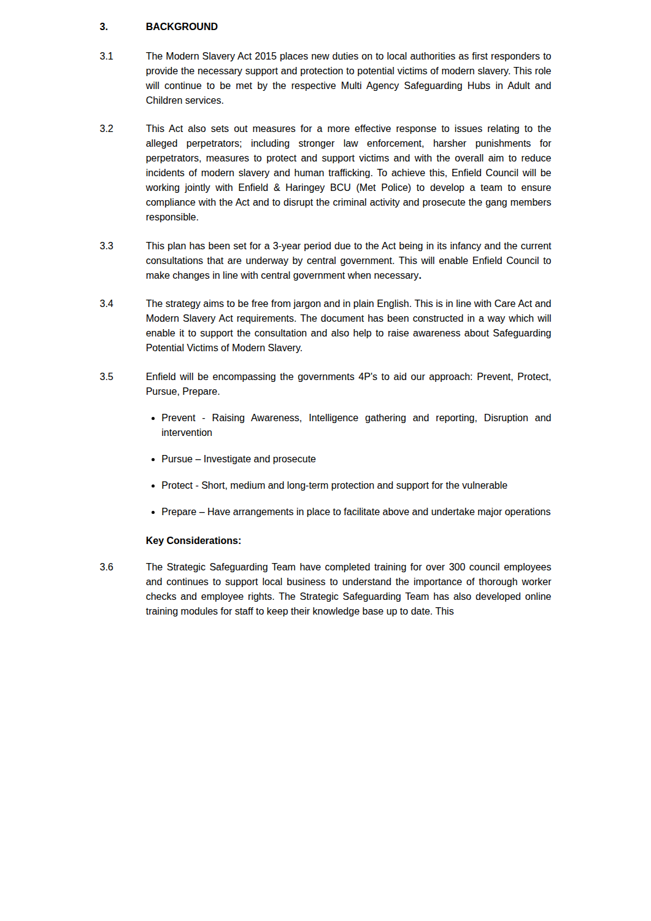3.
BACKGROUND
3.1
The Modern Slavery Act 2015 places new duties on to local authorities as first responders to provide the necessary support and protection to potential victims of modern slavery. This role will continue to be met by the respective Multi Agency Safeguarding Hubs in Adult and Children services.
3.2
This Act also sets out measures for a more effective response to issues relating to the alleged perpetrators; including stronger law enforcement, harsher punishments for perpetrators, measures to protect and support victims and with the overall aim to reduce incidents of modern slavery and human trafficking. To achieve this, Enfield Council will be working jointly with Enfield & Haringey BCU (Met Police) to develop a team to ensure compliance with the Act and to disrupt the criminal activity and prosecute the gang members responsible.
3.3
This plan has been set for a 3-year period due to the Act being in its infancy and the current consultations that are underway by central government. This will enable Enfield Council to make changes in line with central government when necessary.
3.4
The strategy aims to be free from jargon and in plain English. This is in line with Care Act and Modern Slavery Act requirements. The document has been constructed in a way which will enable it to support the consultation and also help to raise awareness about Safeguarding Potential Victims of Modern Slavery.
3.5
Enfield will be encompassing the governments 4P's to aid our approach: Prevent, Protect, Pursue, Prepare.
Prevent - Raising Awareness, Intelligence gathering and reporting, Disruption and intervention
Pursue – Investigate and prosecute
Protect - Short, medium and long-term protection and support for the vulnerable
Prepare – Have arrangements in place to facilitate above and undertake major operations
Key Considerations:
3.6
The Strategic Safeguarding Team have completed training for over 300 council employees and continues to support local business to understand the importance of thorough worker checks and employee rights. The Strategic Safeguarding Team has also developed online training modules for staff to keep their knowledge base up to date. This